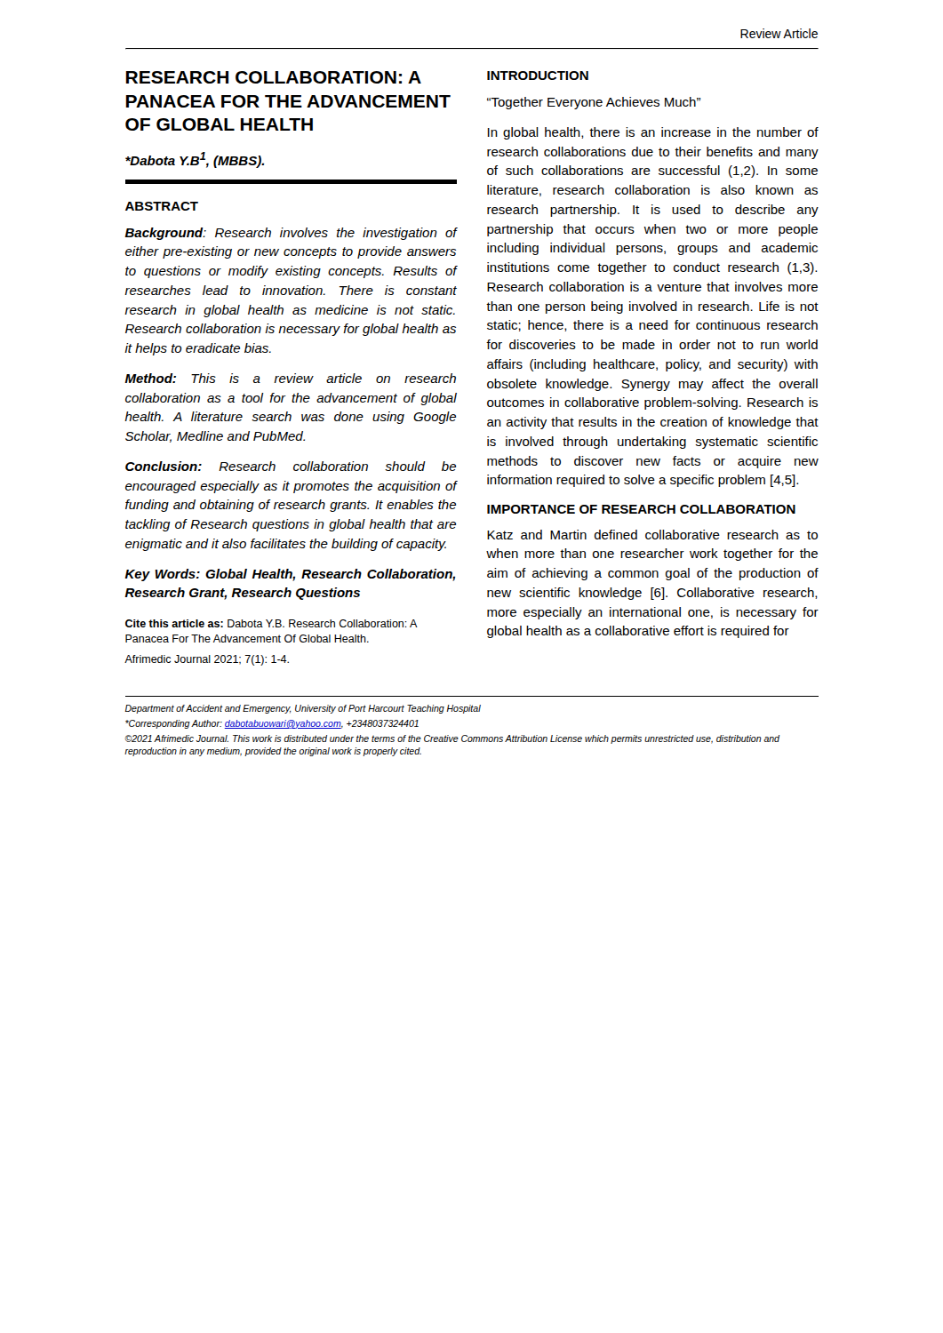Review Article
Research Collaboration: A Panacea for the Advancement of Global Health
*Dabota Y.B1, (MBBS).
Abstract
Background: Research involves the investigation of either pre-existing or new concepts to provide answers to questions or modify existing concepts. Results of researches lead to innovation. There is constant research in global health as medicine is not static. Research collaboration is necessary for global health as it helps to eradicate bias.
Method: This is a review article on research collaboration as a tool for the advancement of global health. A literature search was done using Google Scholar, Medline and PubMed.
Conclusion: Research collaboration should be encouraged especially as it promotes the acquisition of funding and obtaining of research grants. It enables the tackling of Research questions in global health that are enigmatic and it also facilitates the building of capacity.
Key Words: Global Health, Research Collaboration, Research Grant, Research Questions
Cite this article as: Dabota Y.B. Research Collaboration: A Panacea For The Advancement Of Global Health.
Afrimedic Journal 2021; 7(1): 1-4.
Introduction
“Together Everyone Achieves Much”
In global health, there is an increase in the number of research collaborations due to their benefits and many of such collaborations are successful (1,2). In some literature, research collaboration is also known as research partnership. It is used to describe any partnership that occurs when two or more people including individual persons, groups and academic institutions come together to conduct research (1,3). Research collaboration is a venture that involves more than one person being involved in research. Life is not static; hence, there is a need for continuous research for discoveries to be made in order not to run world affairs (including healthcare, policy, and security) with obsolete knowledge. Synergy may affect the overall outcomes in collaborative problem-solving. Research is an activity that results in the creation of knowledge that is involved through undertaking systematic scientific methods to discover new facts or acquire new information required to solve a specific problem [4,5].
Importance of Research Collaboration
Katz and Martin defined collaborative research as to when more than one researcher work together for the aim of achieving a common goal of the production of new scientific knowledge [6]. Collaborative research, more especially an international one, is necessary for global health as a collaborative effort is required for
Department of Accident and Emergency, University of Port Harcourt Teaching Hospital
*Corresponding Author: dabotabuowari@yahoo.com, +2348037324401
©2021 Afrimedic Journal. This work is distributed under the terms of the Creative Commons Attribution License which permits unrestricted use, distribution and reproduction in any medium, provided the original work is properly cited.